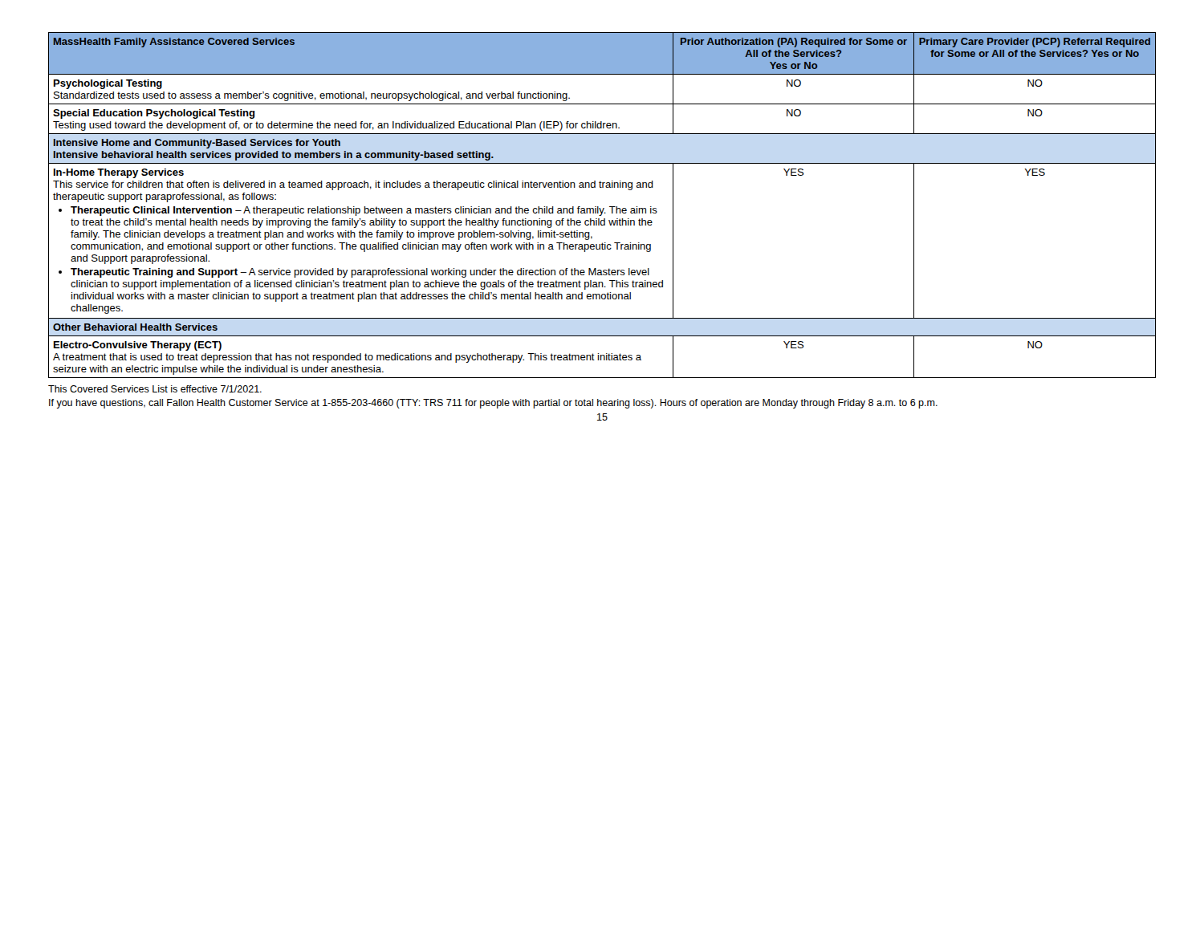| MassHealth Family Assistance Covered Services | Prior Authorization (PA) Required for Some or All of the Services? Yes or No | Primary Care Provider (PCP) Referral Required for Some or All of the Services? Yes or No |
| --- | --- | --- |
| Psychological Testing Standardized tests used to assess a member’s cognitive, emotional, neuropsychological, and verbal functioning. | NO | NO |
| Special Education Psychological Testing Testing used toward the development of, or to determine the need for, an Individualized Educational Plan (IEP) for children. | NO | NO |
| Intensive Home and Community-Based Services for Youth Intensive behavioral health services provided to members in a community-based setting. |
| In-Home Therapy Services This service for children that often is delivered in a teamed approach, it includes a therapeutic clinical intervention and training and therapeutic support paraprofessional, as follows: Therapeutic Clinical Intervention – A therapeutic relationship between a masters clinician and the child and family. The aim is to treat the child’s mental health needs by improving the family’s ability to support the healthy functioning of the child within the family. The clinician develops a treatment plan and works with the family to improve problem-solving, limit-setting, communication, and emotional support or other functions. The qualified clinician may often work with in a Therapeutic Training and Support paraprofessional. Therapeutic Training and Support – A service provided by paraprofessional working under the direction of the Masters level clinician to support implementation of a licensed clinician’s treatment plan to achieve the goals of the treatment plan. This trained individual works with a master clinician to support a treatment plan that addresses the child’s mental health and emotional challenges. | YES | YES |
| Other Behavioral Health Services |
| Electro-Convulsive Therapy (ECT) A treatment that is used to treat depression that has not responded to medications and psychotherapy. This treatment initiates a seizure with an electric impulse while the individual is under anesthesia. | YES | NO |
This Covered Services List is effective 7/1/2021.
If you have questions, call Fallon Health Customer Service at 1-855-203-4660 (TTY: TRS 711 for people with partial or total hearing loss). Hours of operation are Monday through Friday 8 a.m. to 6 p.m.
15